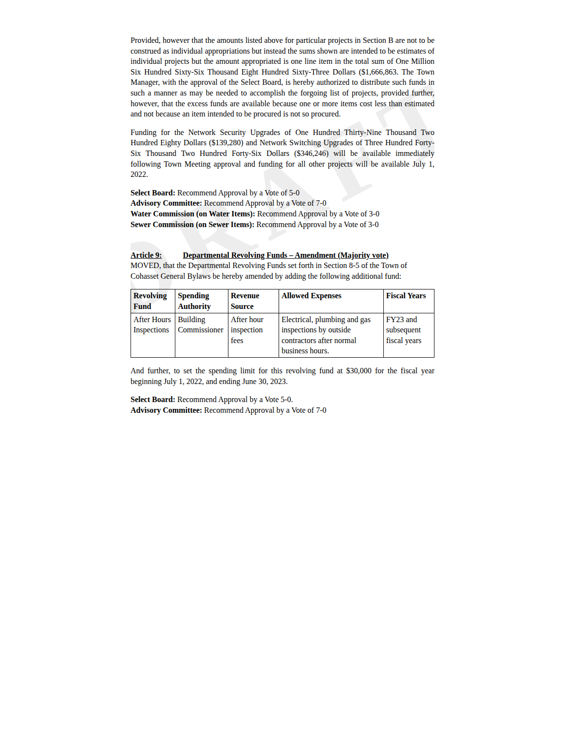DRAFT
Provided, however that the amounts listed above for particular projects in Section B are not to be construed as individual appropriations but instead the sums shown are intended to be estimates of individual projects but the amount appropriated is one line item in the total sum of One Million Six Hundred Sixty-Six Thousand Eight Hundred Sixty-Three Dollars ($1,666,863. The Town Manager, with the approval of the Select Board, is hereby authorized to distribute such funds in such a manner as may be needed to accomplish the forgoing list of projects, provided further, however, that the excess funds are available because one or more items cost less than estimated and not because an item intended to be procured is not so procured.
Funding for the Network Security Upgrades of One Hundred Thirty-Nine Thousand Two Hundred Eighty Dollars ($139,280) and Network Switching Upgrades of Three Hundred Forty-Six Thousand Two Hundred Forty-Six Dollars ($346,246) will be available immediately following Town Meeting approval and funding for all other projects will be available July 1, 2022.
Select Board: Recommend Approval by a Vote of 5-0
Advisory Committee: Recommend Approval by a Vote of 7-0
Water Commission (on Water Items): Recommend Approval by a Vote of 3-0
Sewer Commission (on Sewer Items): Recommend Approval by a Vote of 3-0
Article 9: Departmental Revolving Funds – Amendment (Majority vote)
MOVED, that the Departmental Revolving Funds set forth in Section 8-5 of the Town of Cohasset General Bylaws be hereby amended by adding the following additional fund:
| Revolving Fund | Spending Authority | Revenue Source | Allowed Expenses | Fiscal Years |
| --- | --- | --- | --- | --- |
| After Hours Inspections | Building Commissioner | After hour inspection fees | Electrical, plumbing and gas inspections by outside contractors after normal business hours. | FY23 and subsequent fiscal years |
And further, to set the spending limit for this revolving fund at $30,000 for the fiscal year beginning July 1, 2022, and ending June 30, 2023.
Select Board: Recommend Approval by a Vote 5-0.
Advisory Committee: Recommend Approval by a Vote of 7-0